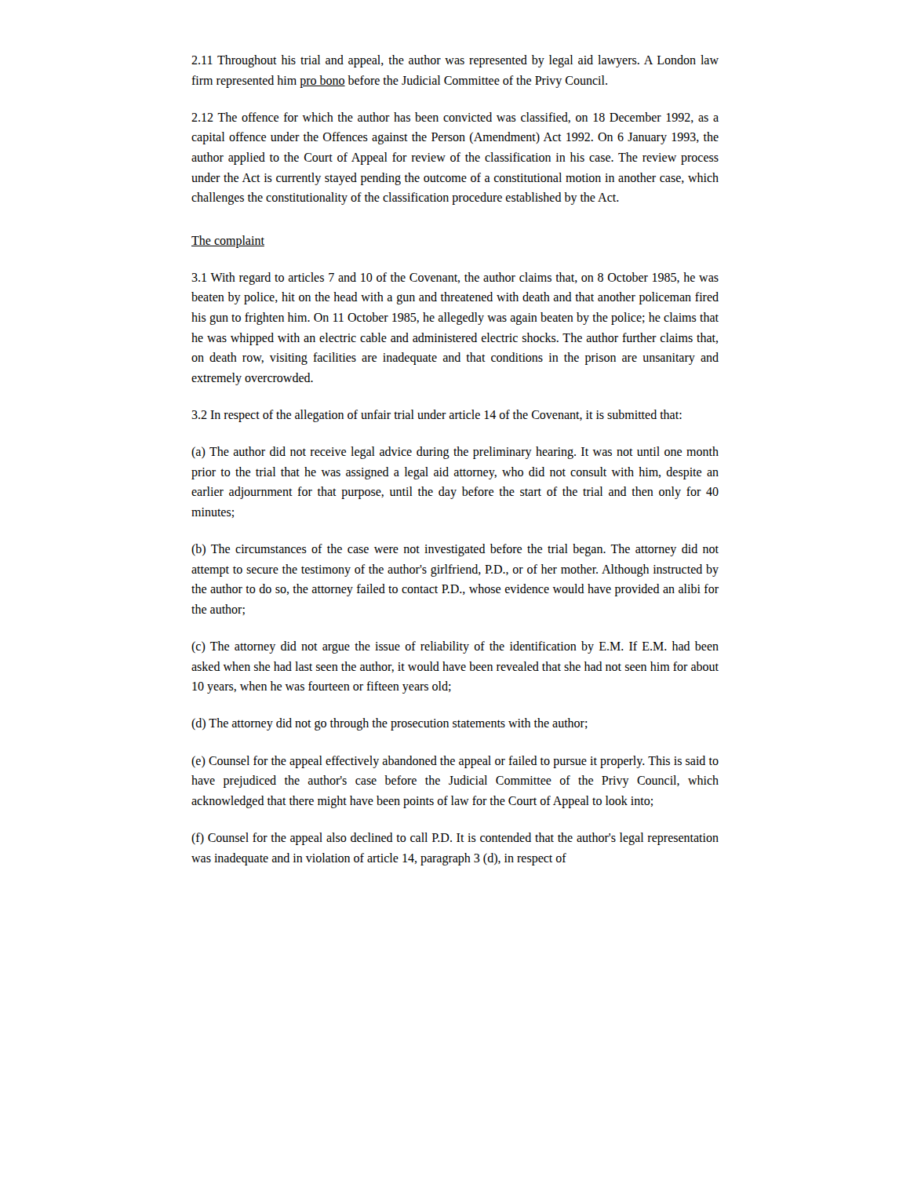2.11 Throughout his trial and appeal, the author was represented by legal aid lawyers. A London law firm represented him pro bono before the Judicial Committee of the Privy Council.
2.12 The offence for which the author has been convicted was classified, on 18 December 1992, as a capital offence under the Offences against the Person (Amendment) Act 1992. On 6 January 1993, the author applied to the Court of Appeal for review of the classification in his case. The review process under the Act is currently stayed pending the outcome of a constitutional motion in another case, which challenges the constitutionality of the classification procedure established by the Act.
The complaint
3.1 With regard to articles 7 and 10 of the Covenant, the author claims that, on 8 October 1985, he was beaten by police, hit on the head with a gun and threatened with death and that another policeman fired his gun to frighten him. On 11 October 1985, he allegedly was again beaten by the police; he claims that he was whipped with an electric cable and administered electric shocks. The author further claims that, on death row, visiting facilities are inadequate and that conditions in the prison are unsanitary and extremely overcrowded.
3.2 In respect of the allegation of unfair trial under article 14 of the Covenant, it is submitted that:
(a) The author did not receive legal advice during the preliminary hearing. It was not until one month prior to the trial that he was assigned a legal aid attorney, who did not consult with him, despite an earlier adjournment for that purpose, until the day before the start of the trial and then only for 40 minutes;
(b) The circumstances of the case were not investigated before the trial began. The attorney did not attempt to secure the testimony of the author's girlfriend, P.D., or of her mother. Although instructed by the author to do so, the attorney failed to contact P.D., whose evidence would have provided an alibi for the author;
(c) The attorney did not argue the issue of reliability of the identification by E.M. If E.M. had been asked when she had last seen the author, it would have been revealed that she had not seen him for about 10 years, when he was fourteen or fifteen years old;
(d) The attorney did not go through the prosecution statements with the author;
(e) Counsel for the appeal effectively abandoned the appeal or failed to pursue it properly. This is said to have prejudiced the author's case before the Judicial Committee of the Privy Council, which acknowledged that there might have been points of law for the Court of Appeal to look into;
(f) Counsel for the appeal also declined to call P.D. It is contended that the author's legal representation was inadequate and in violation of article 14, paragraph 3 (d), in respect of